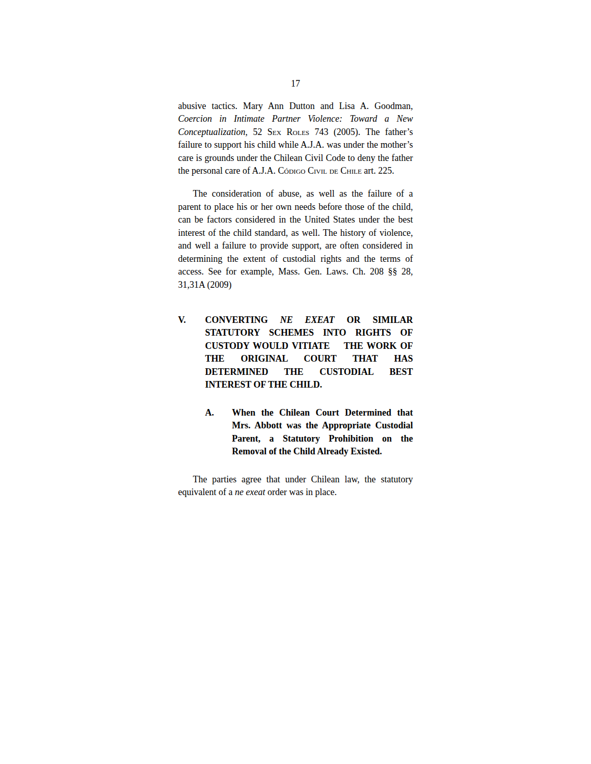17
abusive tactics. Mary Ann Dutton and Lisa A. Goodman, Coercion in Intimate Partner Violence: Toward a New Conceptualization, 52 Sex Roles 743 (2005). The father’s failure to support his child while A.J.A. was under the mother’s care is grounds under the Chilean Civil Code to deny the father the personal care of A.J.A. Código Civil de Chile art. 225.
The consideration of abuse, as well as the failure of a parent to place his or her own needs before those of the child, can be factors considered in the United States under the best interest of the child standard, as well. The history of violence, and well a failure to provide support, are often considered in determining the extent of custodial rights and the terms of access. See for example, Mass. Gen. Laws. Ch. 208 §§ 28, 31,31A (2009)
V.
CONVERTING NE EXEAT OR SIMILAR STATUTORY SCHEMES INTO RIGHTS OF CUSTODY WOULD VITIATE THE WORK OF THE ORIGINAL COURT THAT HAS DETERMINED THE CUSTODIAL BEST INTEREST OF THE CHILD.
A.
When the Chilean Court Determined that Mrs. Abbott was the Appropriate Custodial Parent, a Statutory Prohibition on the Removal of the Child Already Existed.
The parties agree that under Chilean law, the statutory equivalent of a ne exeat order was in place.